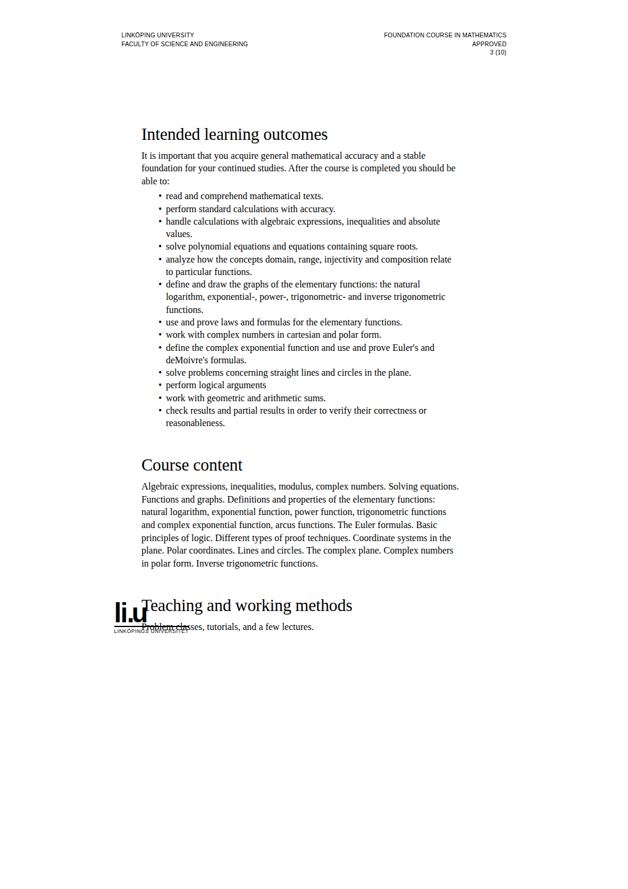LINKÖPING UNIVERSITY
FACULTY OF SCIENCE AND ENGINEERING
FOUNDATION COURSE IN MATHEMATICS
APPROVED
3 (10)
Intended learning outcomes
It is important that you acquire general mathematical accuracy and a stable foundation for your continued studies. After the course is completed you should be able to:
read and comprehend mathematical texts.
perform standard calculations with accuracy.
handle calculations with algebraic expressions, inequalities and absolute values.
solve polynomial equations and equations containing square roots.
analyze how the concepts domain, range, injectivity and composition relate to particular functions.
define and draw the graphs of the elementary functions: the natural logarithm, exponential-, power-, trigonometric- and inverse trigonometric functions.
use and prove laws and formulas for the elementary functions.
work with complex numbers in cartesian and polar form.
define the complex exponential function and use and prove Euler's and deMoivre's formulas.
solve problems concerning straight lines and circles in the plane.
perform logical arguments
work with geometric and arithmetic sums.
check results and partial results in order to verify their correctness or reasonableness.
Course content
Algebraic expressions, inequalities, modulus, complex numbers. Solving equations. Functions and graphs. Definitions and properties of the elementary functions: natural logarithm, exponential function, power function, trigonometric functions and complex exponential function, arcus functions. The Euler formulas. Basic principles of logic. Different types of proof techniques. Coordinate systems in the plane. Polar coordinates. Lines and circles. The complex plane. Complex numbers in polar form. Inverse trigonometric functions.
Teaching and working methods
Problem classes, tutorials, and a few lectures.
li. u
LINKÖPINGS UNIVERSITET